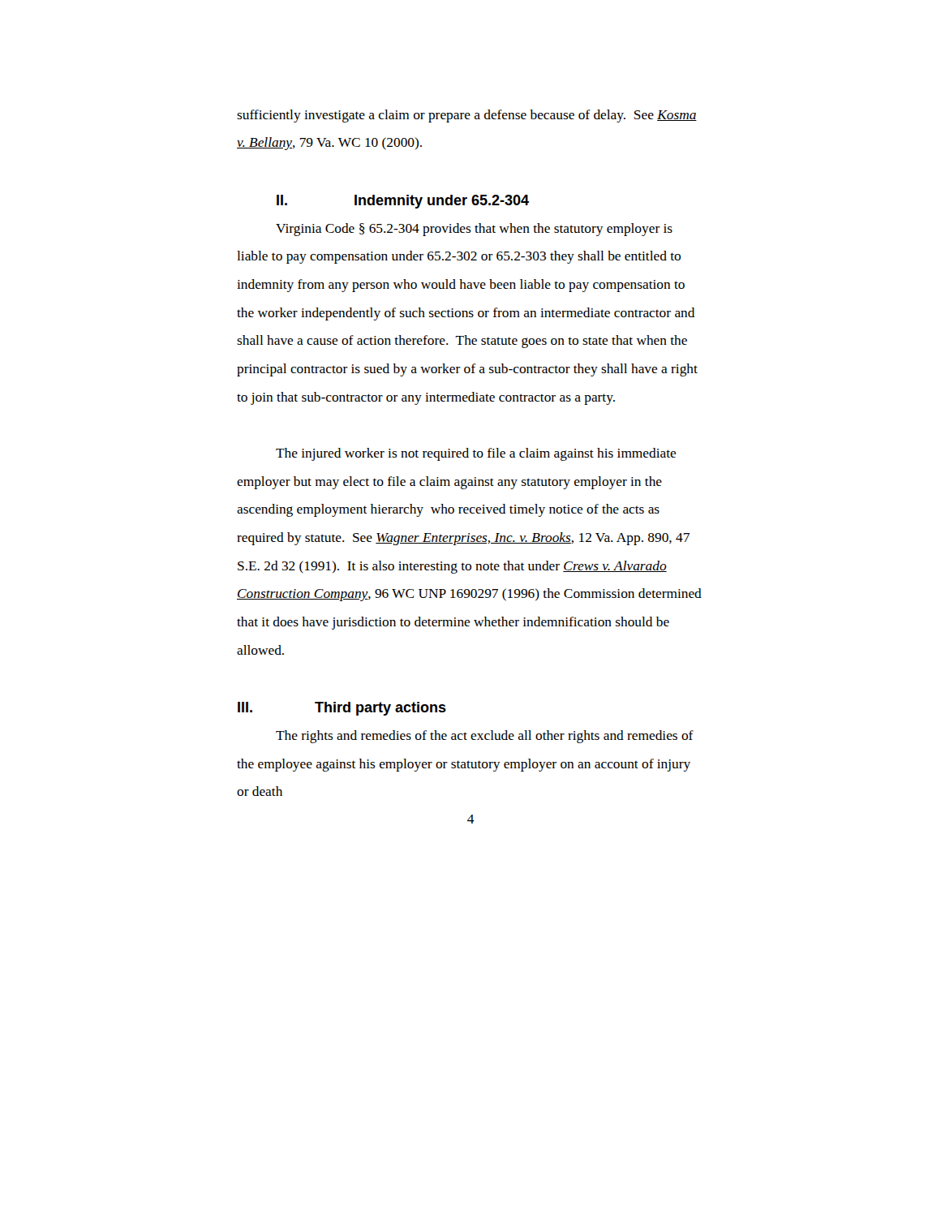sufficiently investigate a claim or prepare a defense because of delay. See Kosma v. Bellany, 79 Va. WC 10 (2000).
II.
Indemnity under 65.2-304
Virginia Code § 65.2-304 provides that when the statutory employer is liable to pay compensation under 65.2-302 or 65.2-303 they shall be entitled to indemnity from any person who would have been liable to pay compensation to the worker independently of such sections or from an intermediate contractor and shall have a cause of action therefore. The statute goes on to state that when the principal contractor is sued by a worker of a sub-contractor they shall have a right to join that sub-contractor or any intermediate contractor as a party.
The injured worker is not required to file a claim against his immediate employer but may elect to file a claim against any statutory employer in the ascending employment hierarchy who received timely notice of the acts as required by statute. See Wagner Enterprises, Inc. v. Brooks, 12 Va. App. 890, 47 S.E. 2d 32 (1991). It is also interesting to note that under Crews v. Alvarado Construction Company, 96 WC UNP 1690297 (1996) the Commission determined that it does have jurisdiction to determine whether indemnification should be allowed.
III.
Third party actions
The rights and remedies of the act exclude all other rights and remedies of the employee against his employer or statutory employer on an account of injury or death
4